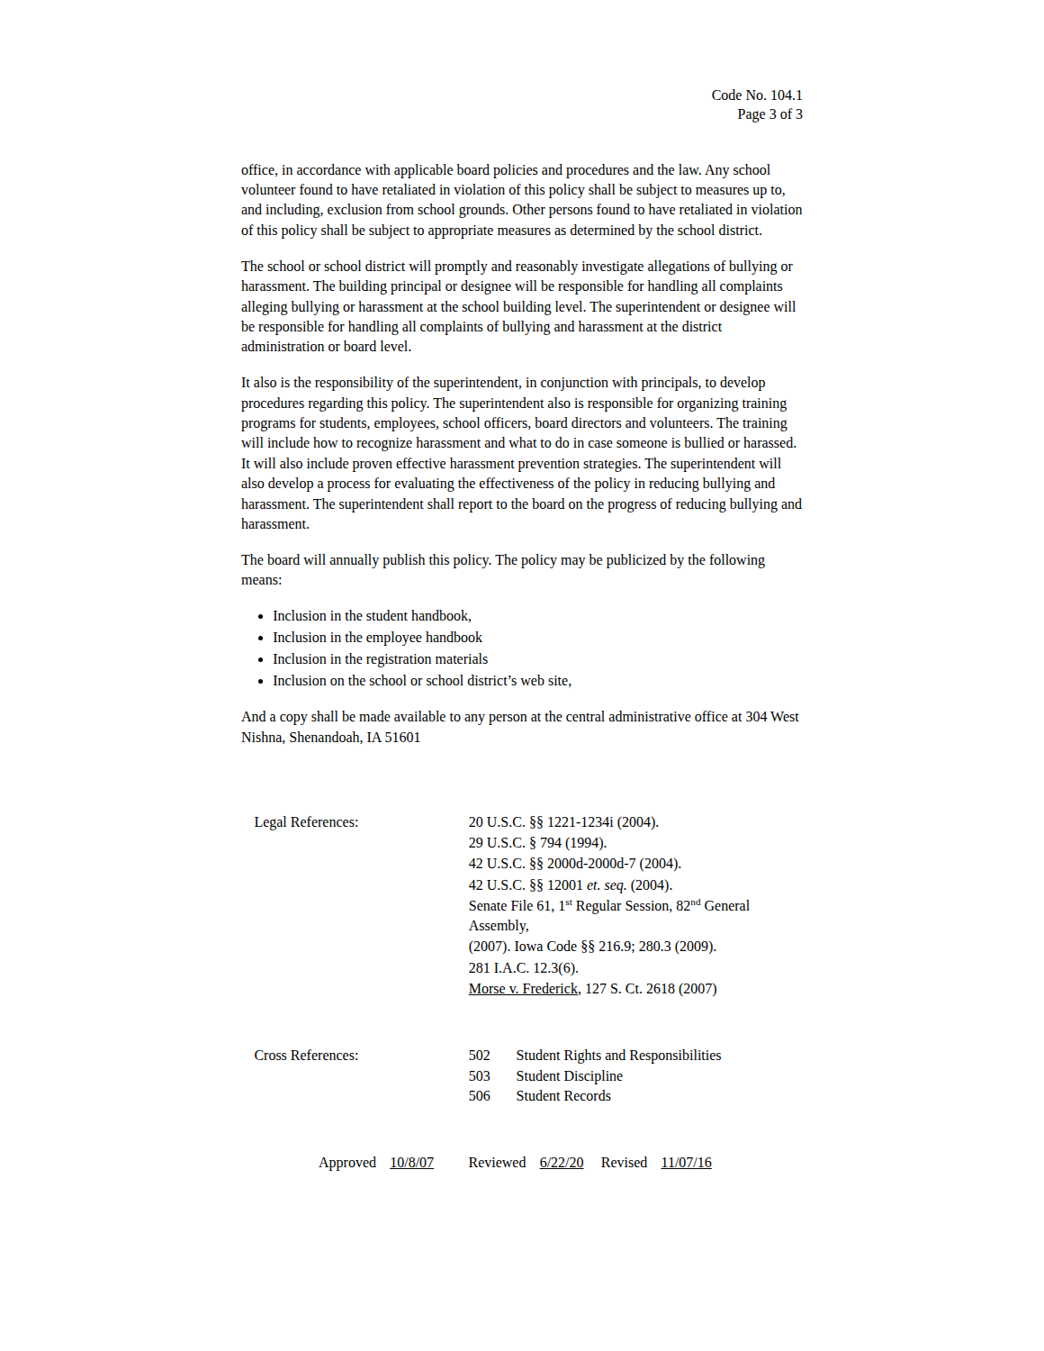Code No. 104.1
Page 3 of 3
office, in accordance with applicable board policies and procedures and the law. Any school volunteer found to have retaliated in violation of this policy shall be subject to measures up to, and including, exclusion from school grounds. Other persons found to have retaliated in violation of this policy shall be subject to appropriate measures as determined by the school district.
The school or school district will promptly and reasonably investigate allegations of bullying or harassment. The building principal or designee will be responsible for handling all complaints alleging bullying or harassment at the school building level. The superintendent or designee will be responsible for handling all complaints of bullying and harassment at the district administration or board level.
It also is the responsibility of the superintendent, in conjunction with principals, to develop procedures regarding this policy. The superintendent also is responsible for organizing training programs for students, employees, school officers, board directors and volunteers. The training will include how to recognize harassment and what to do in case someone is bullied or harassed. It will also include proven effective harassment prevention strategies. The superintendent will also develop a process for evaluating the effectiveness of the policy in reducing bullying and harassment. The superintendent shall report to the board on the progress of reducing bullying and harassment.
The board will annually publish this policy. The policy may be publicized by the following means:
Inclusion in the student handbook,
Inclusion in the employee handbook
Inclusion in the registration materials
Inclusion on the school or school district’s web site,
And a copy shall be made available to any person at the central administrative office at 304 West Nishna, Shenandoah, IA 51601
| Legal References: | 20 U.S.C. §§ 1221-1234i (2004). 29 U.S.C. § 794 (1994). 42 U.S.C. §§ 2000d-2000d-7 (2004). 42 U.S.C. §§ 12001 et. seq. (2004). Senate File 61, 1 st Regular Session, 82 nd General Assembly, (2007). Iowa Code §§ 216.9; 280.3 (2009). 281 I.A.C. 12.3(6). Morse v. Frederick , 127 S. Ct. 2618 (2007) |
| Cross References: | / 502 / Student Rights and Responsibilities / / 503 / Student Discipline / / 506 / Student Records / |
Approved 10/8/07 Reviewed 6/22/20 Revised 11/07/16